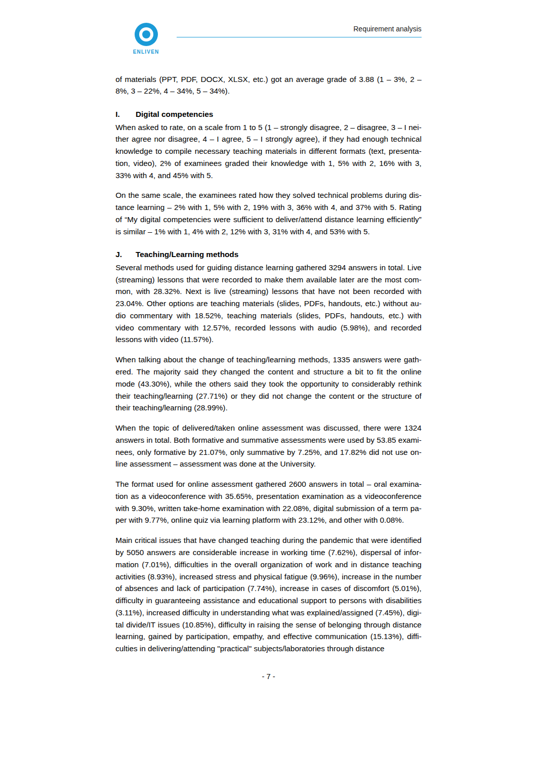ENLIVEN
Requirement analysis
of materials (PPT, PDF, DOCX, XLSX, etc.) got an average grade of 3.88 (1 – 3%, 2 – 8%, 3 – 22%, 4 – 34%, 5 – 34%).
I. Digital competencies
When asked to rate, on a scale from 1 to 5 (1 – strongly disagree, 2 – disagree, 3 – I neither agree nor disagree, 4 – I agree, 5 – I strongly agree), if they had enough technical knowledge to compile necessary teaching materials in different formats (text, presentation, video), 2% of examinees graded their knowledge with 1, 5% with 2, 16% with 3, 33% with 4, and 45% with 5.
On the same scale, the examinees rated how they solved technical problems during distance learning – 2% with 1, 5% with 2, 19% with 3, 36% with 4, and 37% with 5. Rating of “My digital competencies were sufficient to deliver/attend distance learning efficiently” is similar – 1% with 1, 4% with 2, 12% with 3, 31% with 4, and 53% with 5.
J. Teaching/Learning methods
Several methods used for guiding distance learning gathered 3294 answers in total. Live (streaming) lessons that were recorded to make them available later are the most common, with 28.32%. Next is live (streaming) lessons that have not been recorded with 23.04%. Other options are teaching materials (slides, PDFs, handouts, etc.) without audio commentary with 18.52%, teaching materials (slides, PDFs, handouts, etc.) with video commentary with 12.57%, recorded lessons with audio (5.98%), and recorded lessons with video (11.57%).
When talking about the change of teaching/learning methods, 1335 answers were gathered. The majority said they changed the content and structure a bit to fit the online mode (43.30%), while the others said they took the opportunity to considerably rethink their teaching/learning (27.71%) or they did not change the content or the structure of their teaching/learning (28.99%).
When the topic of delivered/taken online assessment was discussed, there were 1324 answers in total. Both formative and summative assessments were used by 53.85 examinees, only formative by 21.07%, only summative by 7.25%, and 17.82% did not use online assessment – assessment was done at the University.
The format used for online assessment gathered 2600 answers in total – oral examination as a videoconference with 35.65%, presentation examination as a videoconference with 9.30%, written take-home examination with 22.08%, digital submission of a term paper with 9.77%, online quiz via learning platform with 23.12%, and other with 0.08%.
Main critical issues that have changed teaching during the pandemic that were identified by 5050 answers are considerable increase in working time (7.62%), dispersal of information (7.01%), difficulties in the overall organization of work and in distance teaching activities (8.93%), increased stress and physical fatigue (9.96%), increase in the number of absences and lack of participation (7.74%), increase in cases of discomfort (5.01%), difficulty in guaranteeing assistance and educational support to persons with disabilities (3.11%), increased difficulty in understanding what was explained/assigned (7.45%), digital divide/IT issues (10.85%), difficulty in raising the sense of belonging through distance learning, gained by participation, empathy, and effective communication (15.13%), difficulties in delivering/attending "practical" subjects/laboratories through distance
- 7 -